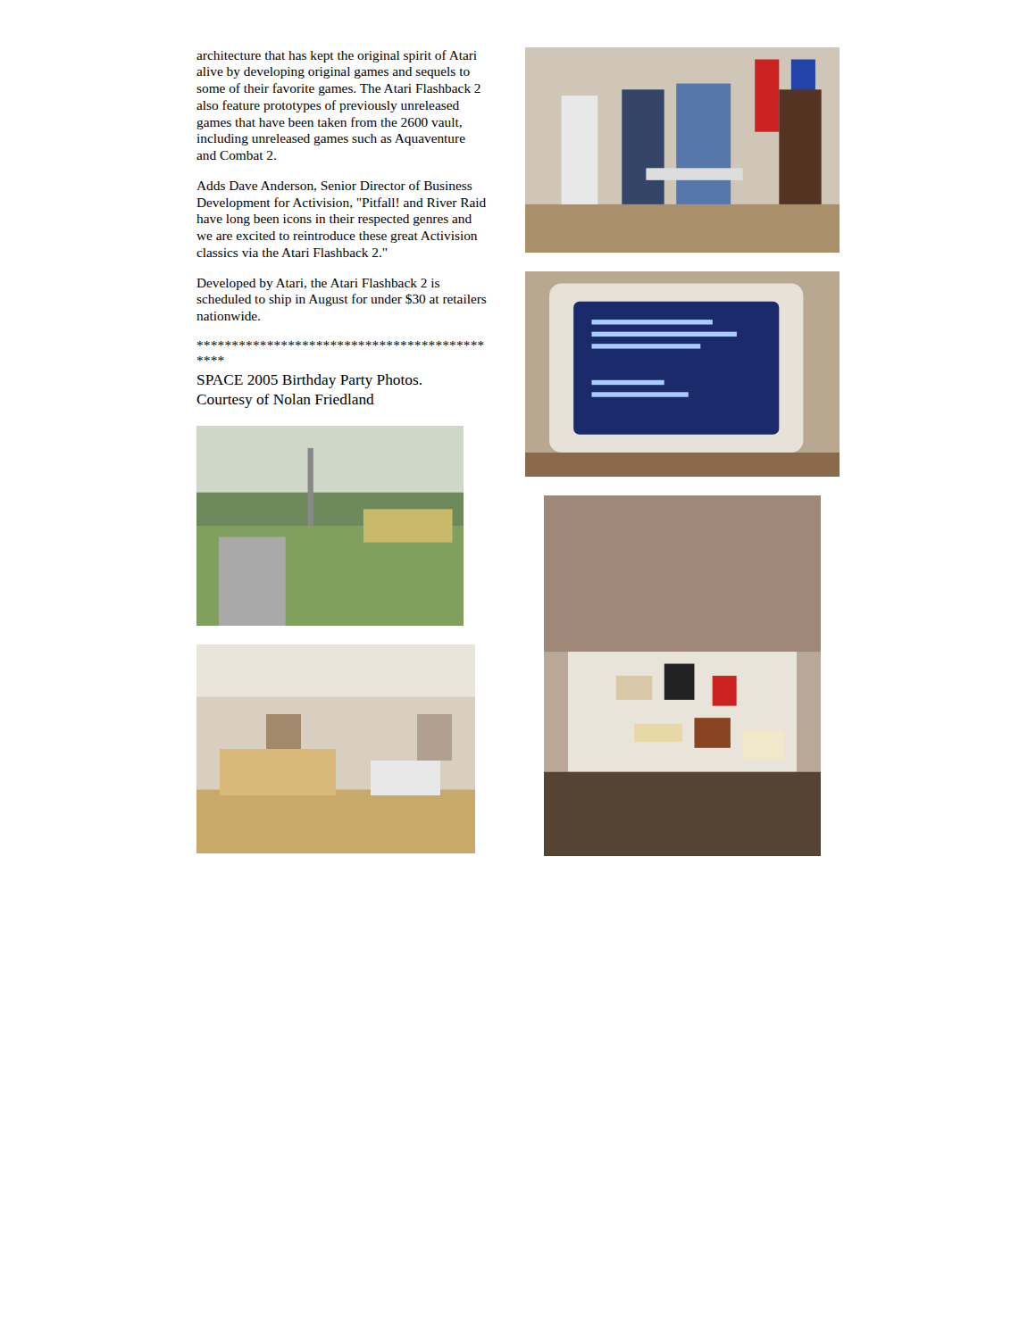architecture that has kept the original spirit of Atari alive by developing original games and sequels to some of their favorite games. The Atari Flashback 2 also feature prototypes of previously unreleased games that have been taken from the 2600 vault, including unreleased games such as Aquaventure and Combat 2.
Adds Dave Anderson, Senior Director of Business Development for Activision, "Pitfall! and River Raid have long been icons in their respected genres and we are excited to reintroduce these great Activision classics via the Atari Flashback 2."
Developed by Atari, the Atari Flashback 2 is scheduled to ship in August for under $30 at retailers nationwide.
*********************************************
SPACE 2005 Birthday Party Photos.
Courtesy of Nolan Friedland